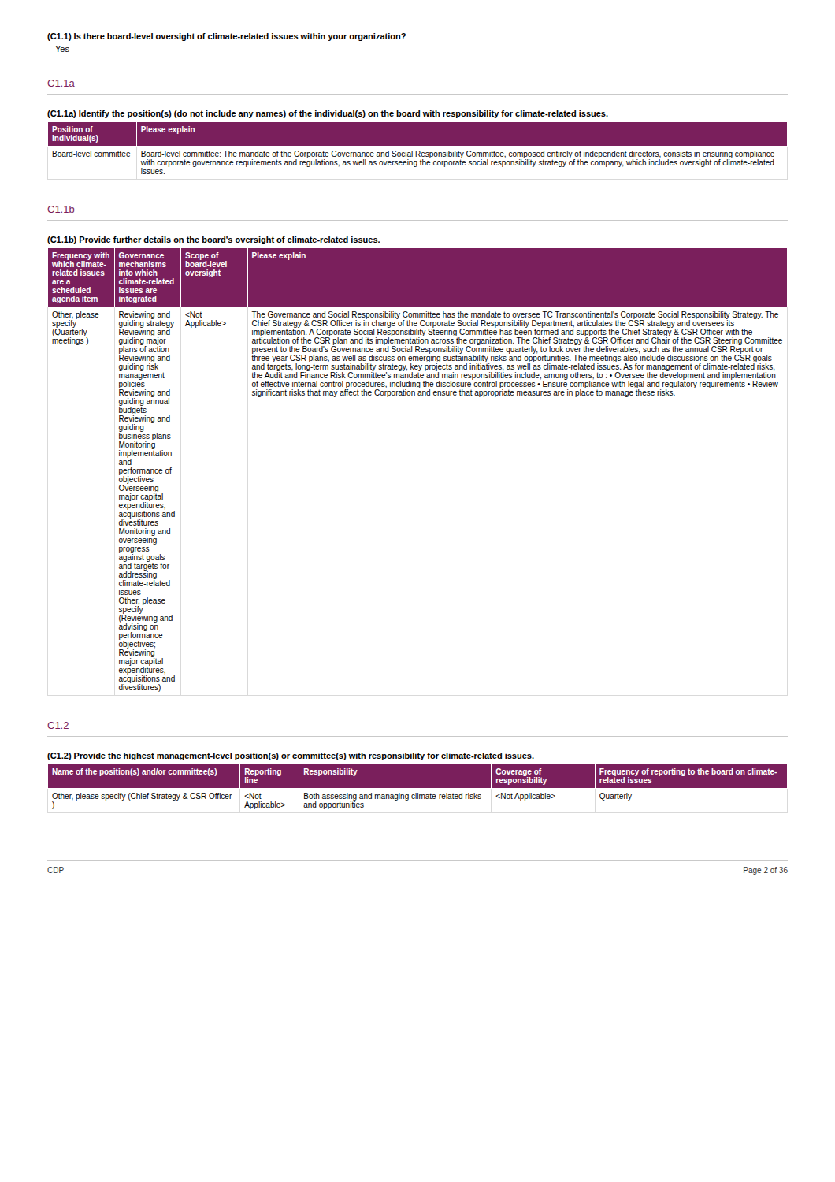(C1.1) Is there board-level oversight of climate-related issues within your organization?
Yes
C1.1a
(C1.1a) Identify the position(s) (do not include any names) of the individual(s) on the board with responsibility for climate-related issues.
| Position of individual(s) | Please explain |
| --- | --- |
| Board-level committee | Board-level committee: The mandate of the Corporate Governance and Social Responsibility Committee, composed entirely of independent directors, consists in ensuring compliance with corporate governance requirements and regulations, as well as overseeing the corporate social responsibility strategy of the company, which includes oversight of climate-related issues. |
C1.1b
(C1.1b) Provide further details on the board's oversight of climate-related issues.
| Frequency with which climate-related issues are a scheduled agenda item | Governance mechanisms into which climate-related issues are integrated | Scope of board-level oversight | Please explain |
| --- | --- | --- | --- |
| Other, please specify (Quarterly meetings ) | Reviewing and guiding strategy Reviewing and guiding major plans of action Reviewing and guiding risk management policies Reviewing and guiding annual budgets Reviewing and guiding business plans Monitoring implementation and performance of objectives Overseeing major capital expenditures, acquisitions and divestitures Monitoring and overseeing progress against goals and targets for addressing climate-related issues Other, please specify (Reviewing and advising on performance objectives; Reviewing major capital expenditures, acquisitions and divestitures) | <Not Applicable> | The Governance and Social Responsibility Committee has the mandate to oversee TC Transcontinental's Corporate Social Responsibility Strategy. The Chief Strategy & CSR Officer is in charge of the Corporate Social Responsibility Department, articulates the CSR strategy and oversees its implementation. A Corporate Social Responsibility Steering Committee has been formed and supports the Chief Strategy & CSR Officer with the articulation of the CSR plan and its implementation across the organization. The Chief Strategy & CSR Officer and Chair of the CSR Steering Committee present to the Board's Governance and Social Responsibility Committee quarterly, to look over the deliverables, such as the annual CSR Report or three-year CSR plans, as well as discuss on emerging sustainability risks and opportunities. The meetings also include discussions on the CSR goals and targets, long-term sustainability strategy, key projects and initiatives, as well as climate-related issues. As for management of climate-related risks, the Audit and Finance Risk Committee's mandate and main responsibilities include, among others, to : • Oversee the development and implementation of effective internal control procedures, including the disclosure control processes • Ensure compliance with legal and regulatory requirements • Review significant risks that may affect the Corporation and ensure that appropriate measures are in place to manage these risks. |
C1.2
(C1.2) Provide the highest management-level position(s) or committee(s) with responsibility for climate-related issues.
| Name of the position(s) and/or committee(s) | Reporting line | Responsibility | Coverage of responsibility | Frequency of reporting to the board on climate-related issues |
| --- | --- | --- | --- | --- |
| Other, please specify (Chief Strategy & CSR Officer ) | <Not Applicable> | Both assessing and managing climate-related risks and opportunities | <Not Applicable> | Quarterly |
CDP Page 2 of 36